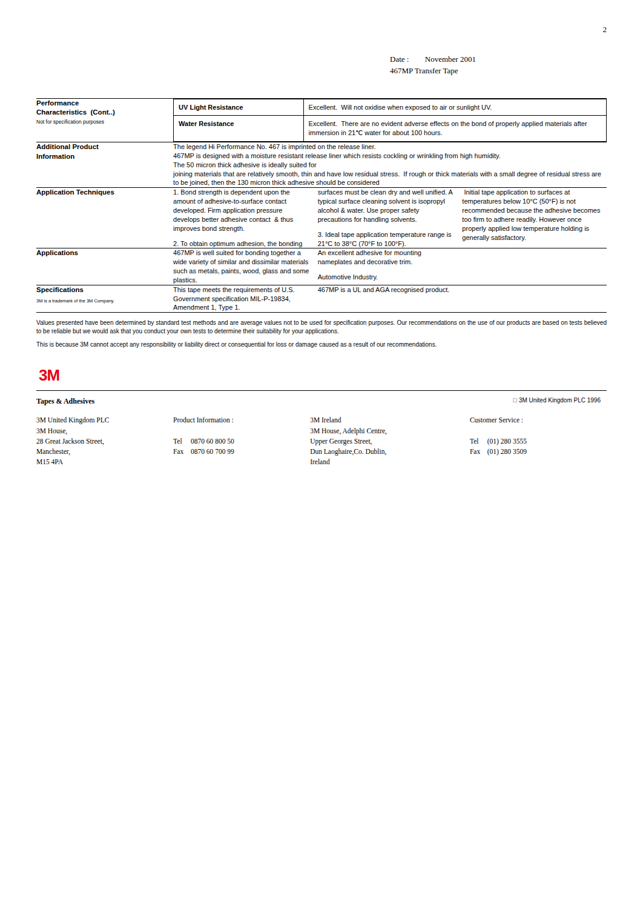2
Date : November 2001
467MP Transfer Tape
| Performance Characteristics (Cont..) Not for specification purposes | / UV Light Resistance / Excellent. Will not oxidise when exposed to air or sunlight UV. / / Water Resistance / Excellent. There are no evident adverse effects on the bond of properly applied materials after immersion in 21℃ water for about 100 hours. / |
| Additional Product Information | The legend Hi Performance No. 467 is imprinted on the release liner. 467MP is designed with a moisture resistant release liner which resists cockling or wrinkling from high humidity. The 50 micron thick adhesive is ideally suited for joining materials that are relatively smooth, thin and have low residual stress. If rough or thick materials with a small degree of residual stress are to be joined, then the 130 micron thick adhesive should be considered |
| Application Techniques | / 1. Bond strength is dependent upon the amount of adhesive-to-surface contact developed. Firm application pressure develops better adhesive contact & thus improves bond strength. 2. To obtain optimum adhesion, the bonding / surfaces must be clean dry and well unified. A typical surface cleaning solvent is isopropyl alcohol & water. Use proper safety precautions for handling solvents. 3. Ideal tape application temperature range is 21°C to 38°C (70°F to 100°F). / Initial tape application to surfaces at temperatures below 10°C (50°F) is not recommended because the adhesive becomes too firm to adhere readily. However once properly applied low temperature holding is generally satisfactory. / |
| Applications | / 467MP is well suited for bonding together a wide variety of similar and dissimilar materials such as metals, paints, wood, glass and some plastics. / An excellent adhesive for mounting nameplates and decorative trim. Automotive Industry. / / |
| Specifications 3M is a trademark of the 3M Company. | / This tape meets the requirements of U.S. Government specification MIL-P-19834, Amendment 1, Type 1. / 467MP is a UL and AGA recognised product. / / |
Values presented have been determined by standard test methods and are average values not to be used for specification purposes. Our recommendations on the use of our products are based on tests believed to be reliable but we would ask that you conduct your own tests to determine their suitability for your applications.
This is because 3M cannot accept any responsibility or liability direct or consequential for loss or damage caused as a result of our recommendations.
3M
| Tapes & Adhesives |  3M United Kingdom PLC 1996 |
| 3M United Kingdom PLC 3M House, 28 Great Jackson Street, Manchester, M15 4PA | Product Information : Tel 0870 60 800 50 Fax 0870 60 700 99 | 3M Ireland 3M House, Adelphi Centre, Upper Georges Street, Dun Laoghaire,Co. Dublin, Ireland | Customer Service : Tel (01) 280 3555 Fax (01) 280 3509 |